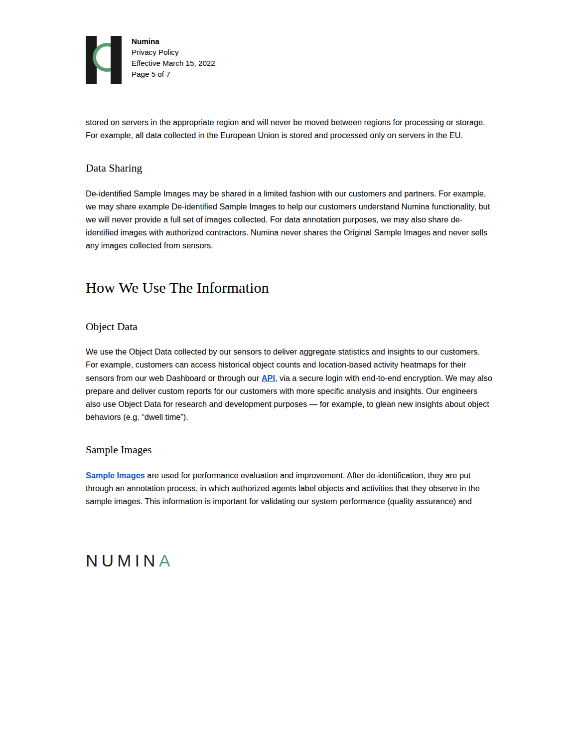Numina
Privacy Policy
Effective March 15, 2022
Page 5 of 7
stored on servers in the appropriate region and will never be moved between regions for processing or storage. For example, all data collected in the European Union is stored and processed only on servers in the EU.
Data Sharing
De-identified Sample Images may be shared in a limited fashion with our customers and partners. For example, we may share example De-identified Sample Images to help our customers understand Numina functionality, but we will never provide a full set of images collected. For data annotation purposes, we may also share de-identified images with authorized contractors. Numina never shares the Original Sample Images and never sells any images collected from sensors.
How We Use The Information
Object Data
We use the Object Data collected by our sensors to deliver aggregate statistics and insights to our customers. For example, customers can access historical object counts and location-based activity heatmaps for their sensors from our web Dashboard or through our API, via a secure login with end-to-end encryption. We may also prepare and deliver custom reports for our customers with more specific analysis and insights. Our engineers also use Object Data for research and development purposes — for example, to glean new insights about object behaviors (e.g. “dwell time”).
Sample Images
Sample Images are used for performance evaluation and improvement. After de-identification, they are put through an annotation process, in which authorized agents label objects and activities that they observe in the sample images. This information is important for validating our system performance (quality assurance) and
NUMINA